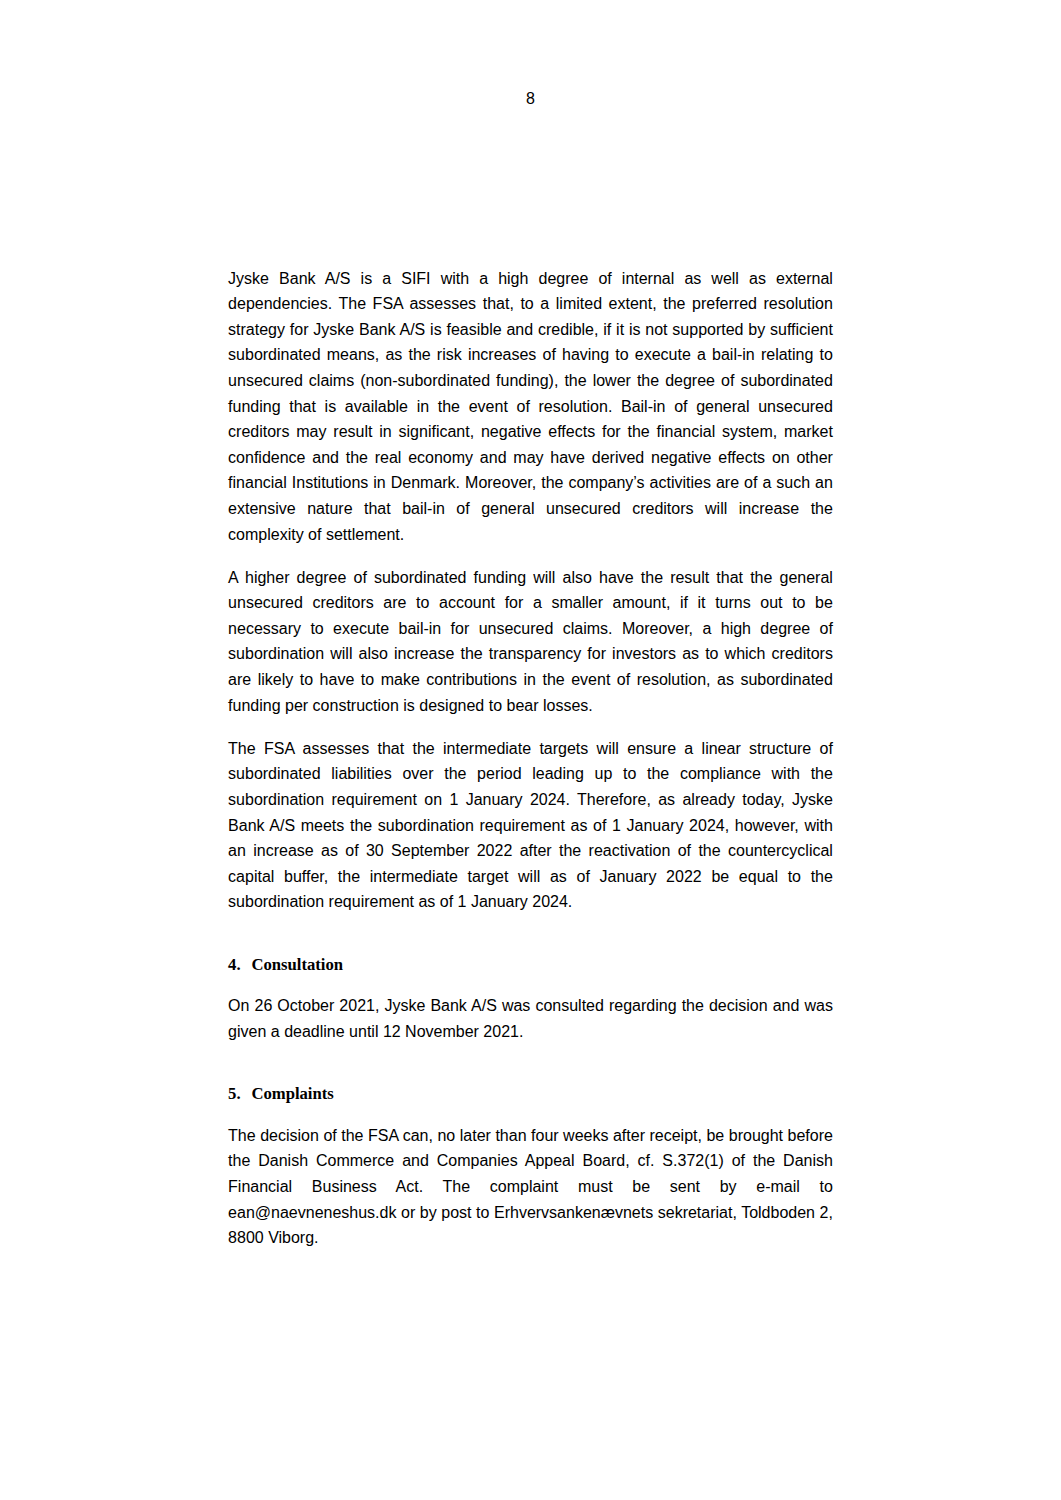8
Jyske Bank A/S is a SIFI with a high degree of internal as well as external dependencies. The FSA assesses that, to a limited extent, the preferred resolution strategy for Jyske Bank A/S is feasible and credible, if it is not supported by sufficient subordinated means, as the risk increases of having to execute a bail-in relating to unsecured claims (non-subordinated funding), the lower the degree of subordinated funding that is available in the event of resolution. Bail-in of general unsecured creditors may result in significant, negative effects for the financial system, market confidence and the real economy and may have derived negative effects on other financial Institutions in Denmark. Moreover, the company’s activities are of a such an extensive nature that bail-in of general unsecured creditors will increase the complexity of settlement.
A higher degree of subordinated funding will also have the result that the general unsecured creditors are to account for a smaller amount, if it turns out to be necessary to execute bail-in for unsecured claims. Moreover, a high degree of subordination will also increase the transparency for investors as to which creditors are likely to have to make contributions in the event of resolution, as subordinated funding per construction is designed to bear losses.
The FSA assesses that the intermediate targets will ensure a linear structure of subordinated liabilities over the period leading up to the compliance with the subordination requirement on 1 January 2024. Therefore, as already today, Jyske Bank A/S meets the subordination requirement as of 1 January 2024, however, with an increase as of 30 September 2022 after the reactivation of the countercyclical capital buffer, the intermediate target will as of January 2022 be equal to the subordination requirement as of 1 January 2024.
4. Consultation
On 26 October 2021, Jyske Bank A/S was consulted regarding the decision and was given a deadline until 12 November 2021.
5. Complaints
The decision of the FSA can, no later than four weeks after receipt, be brought before the Danish Commerce and Companies Appeal Board, cf. S.372(1) of the Danish Financial Business Act. The complaint must be sent by e-mail to ean@naevneneshus.dk or by post to Erhvervsankenævnets sekretariat, Toldboden 2, 8800 Viborg.